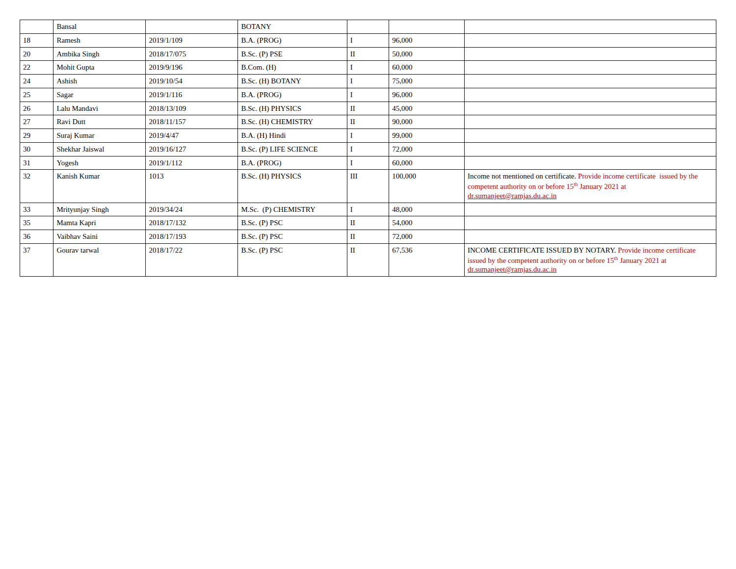| | Bansal | | BOTANY | | | |
| 18 | Ramesh | 2019/1/109 | B.A. (PROG) | I | 96,000 | |
| 20 | Ambika Singh | 2018/17/075 | B.Sc. (P) PSE | II | 50,000 | |
| 22 | Mohit Gupta | 2019/9/196 | B.Com. (H) | I | 60,000 | |
| 24 | Ashish | 2019/10/54 | B.Sc. (H) BOTANY | I | 75,000 | |
| 25 | Sagar | 2019/1/116 | B.A. (PROG) | I | 96,000 | |
| 26 | Lalu Mandavi | 2018/13/109 | B.Sc. (H) PHYSICS | II | 45,000 | |
| 27 | Ravi Dutt | 2018/11/157 | B.Sc. (H) CHEMISTRY | II | 90,000 | |
| 29 | Suraj Kumar | 2019/4/47 | B.A. (H) Hindi | I | 99,000 | |
| 30 | Shekhar Jaiswal | 2019/16/127 | B.Sc. (P) LIFE SCIENCE | I | 72,000 | |
| 31 | Yogesh | 2019/1/112 | B.A. (PROG) | I | 60,000 | |
| 32 | Kanish Kumar | 1013 | B.Sc. (H) PHYSICS | III | 100,000 | Income not mentioned on certificate. Provide income certificate issued by the competent authority on or before 15 th January 2021 at dr.sumanjeet@ramjas.du.ac.in |
| 33 | Mrityunjay Singh | 2019/34/24 | M.Sc. (P) CHEMISTRY | I | 48,000 | |
| 35 | Mamta Kapri | 2018/17/132 | B.Sc. (P) PSC | II | 54,000 | |
| 36 | Vaibhav Saini | 2018/17/193 | B.Sc. (P) PSC | II | 72,000 | |
| 37 | Gourav tarwal | 2018/17/22 | B.Sc. (P) PSC | II | 67,536 | INCOME CERTIFICATE ISSUED BY NOTARY. Provide income certificate issued by the competent authority on or before 15 th January 2021 at dr.sumanjeet@ramjas.du.ac.in |